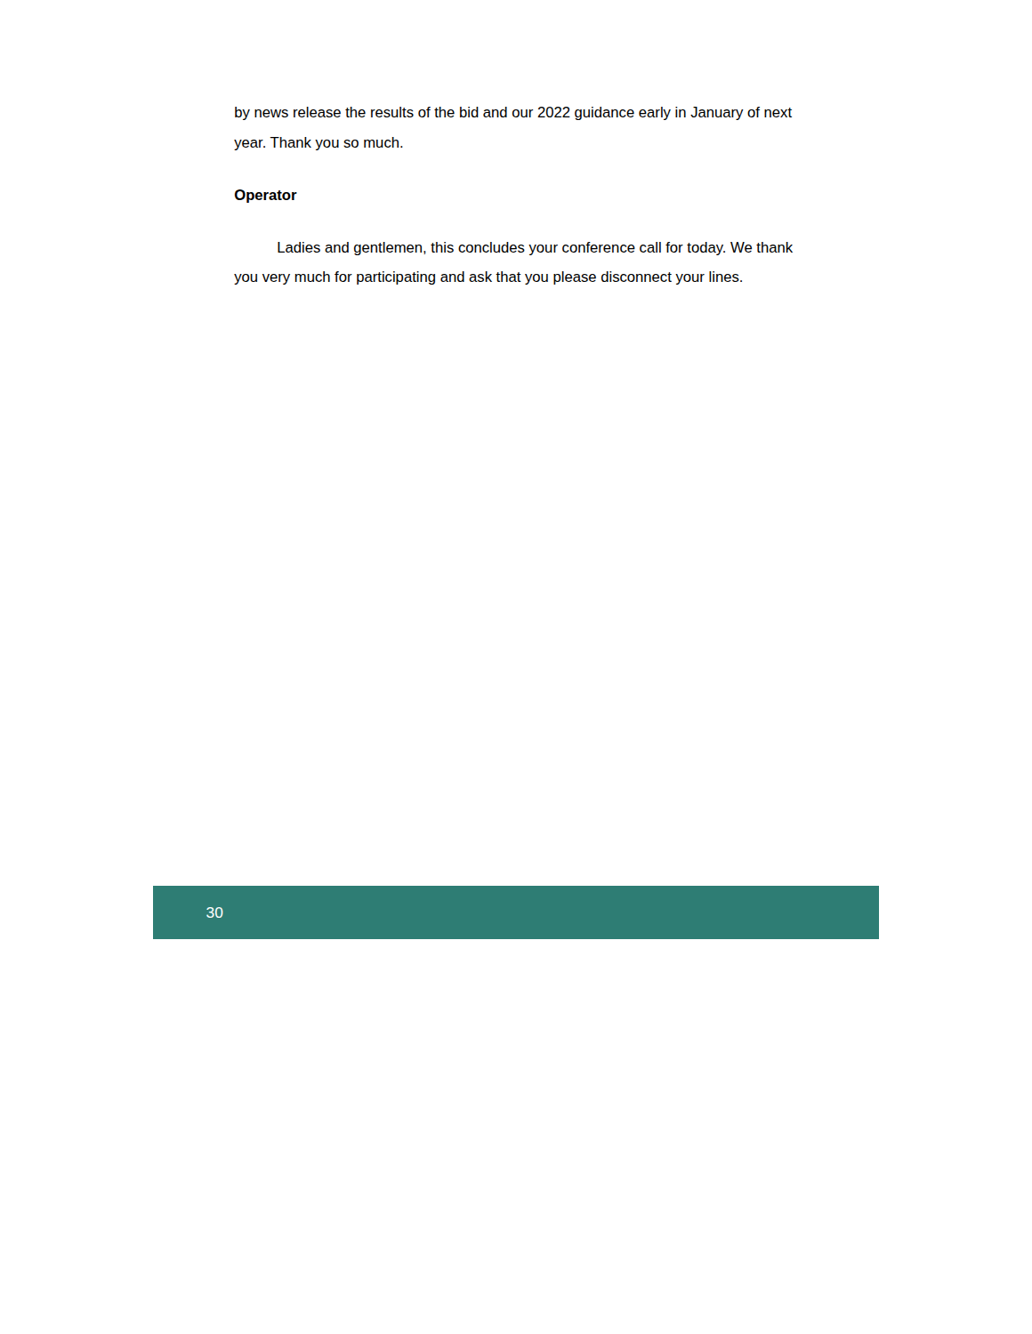by news release the results of the bid and our 2022 guidance early in January of next year. Thank you so much.
Operator
Ladies and gentlemen, this concludes your conference call for today. We thank you very much for participating and ask that you please disconnect your lines.
30